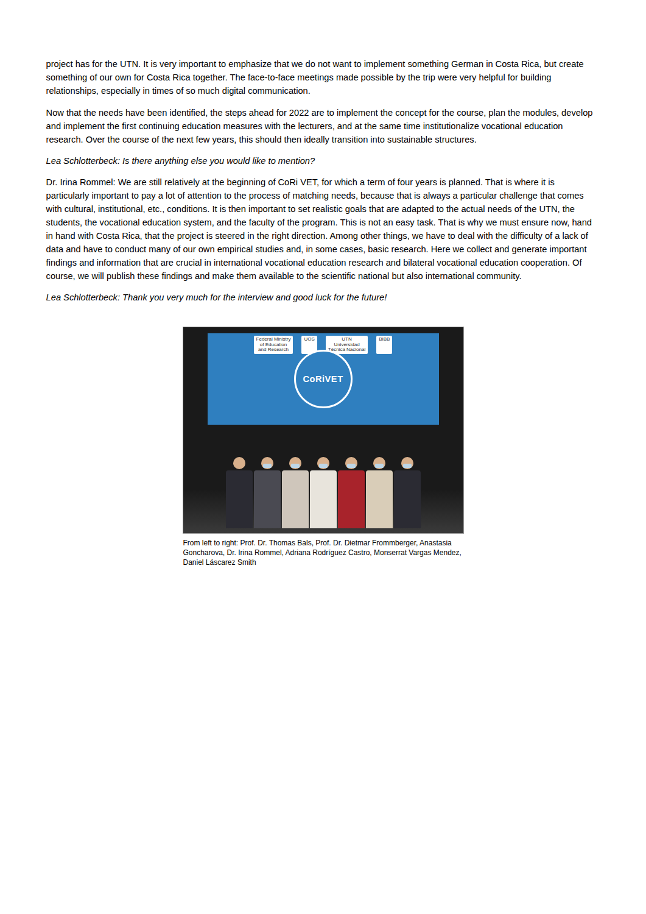project has for the UTN. It is very important to emphasize that we do not want to implement something German in Costa Rica, but create something of our own for Costa Rica together. The face-to-face meetings made possible by the trip were very helpful for building relationships, especially in times of so much digital communication.
Now that the needs have been identified, the steps ahead for 2022 are to implement the concept for the course, plan the modules, develop and implement the first continuing education measures with the lecturers, and at the same time institutionalize vocational education research. Over the course of the next few years, this should then ideally transition into sustainable structures.
Lea Schlotterbeck: Is there anything else you would like to mention?
Dr. Irina Rommel: We are still relatively at the beginning of CoRi VET, for which a term of four years is planned. That is where it is particularly important to pay a lot of attention to the process of matching needs, because that is always a particular challenge that comes with cultural, institutional, etc., conditions. It is then important to set realistic goals that are adapted to the actual needs of the UTN, the students, the vocational education system, and the faculty of the program. This is not an easy task. That is why we must ensure now, hand in hand with Costa Rica, that the project is steered in the right direction. Among other things, we have to deal with the difficulty of a lack of data and have to conduct many of our own empirical studies and, in some cases, basic research. Here we collect and generate important findings and information that are crucial in international vocational education research and bilateral vocational education cooperation. Of course, we will publish these findings and make them available to the scientific national but also international community.
Lea Schlotterbeck: Thank you very much for the interview and good luck for the future!
Federal Ministry
of Education
and Research UOS UTN
Universidad
Técnica Nacional BIBB
CoRiVET
From left to right: Prof. Dr. Thomas Bals, Prof. Dr. Dietmar Frommberger, Anastasia Goncharova, Dr. Irina Rommel, Adriana Rodríguez Castro, Monserrat Vargas Mendez, Daniel Láscarez Smith